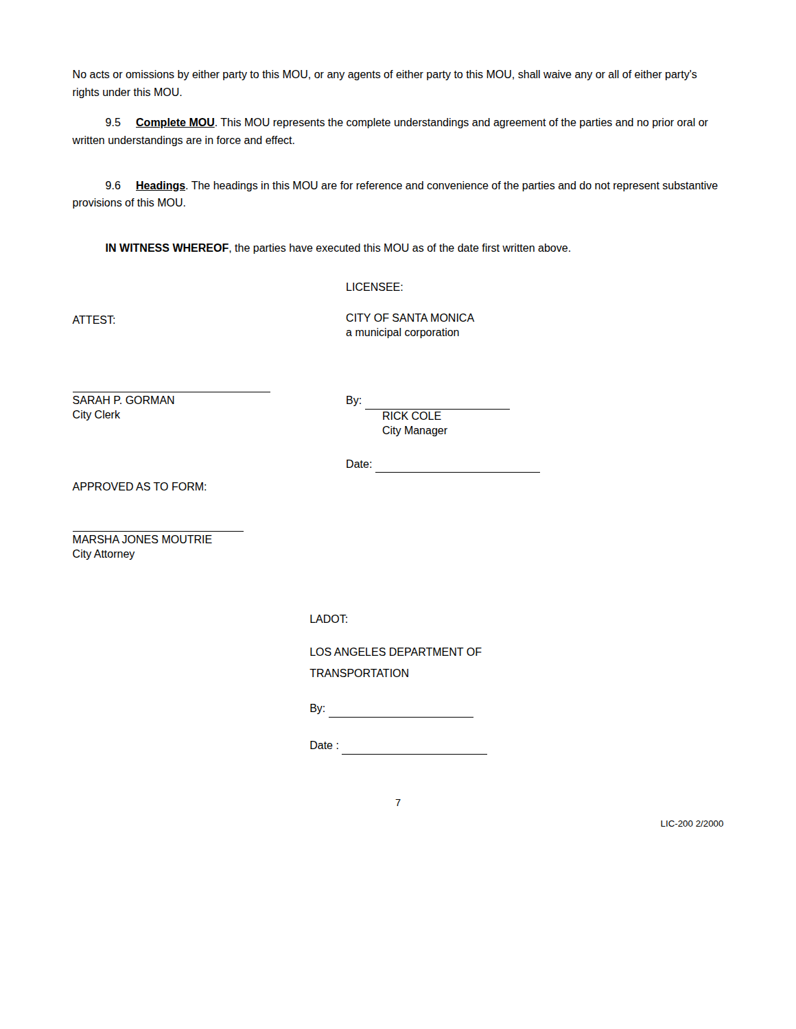No acts or omissions by either party to this MOU, or any agents of either party to this MOU, shall waive any or all of either party's rights under this MOU.
9.5 Complete MOU. This MOU represents the complete understandings and agreement of the parties and no prior oral or written understandings are in force and effect.
9.6 Headings. The headings in this MOU are for reference and convenience of the parties and do not represent substantive provisions of this MOU.
IN WITNESS WHEREOF, the parties have executed this MOU as of the date first written above.
| | LICENSEE: |
| ATTEST: | CITY OF SANTA MONICA a municipal corporation |
| SARAH P. GORMAN City Clerk | By: RICK COLE City Manager Date: |
| APPROVED AS TO FORM: MARSHA JONES MOUTRIE City Attorney | |
LADOT:
LOS ANGELES DEPARTMENT OF
TRANSPORTATION
By:
Date :
7
LIC-200 2/2000